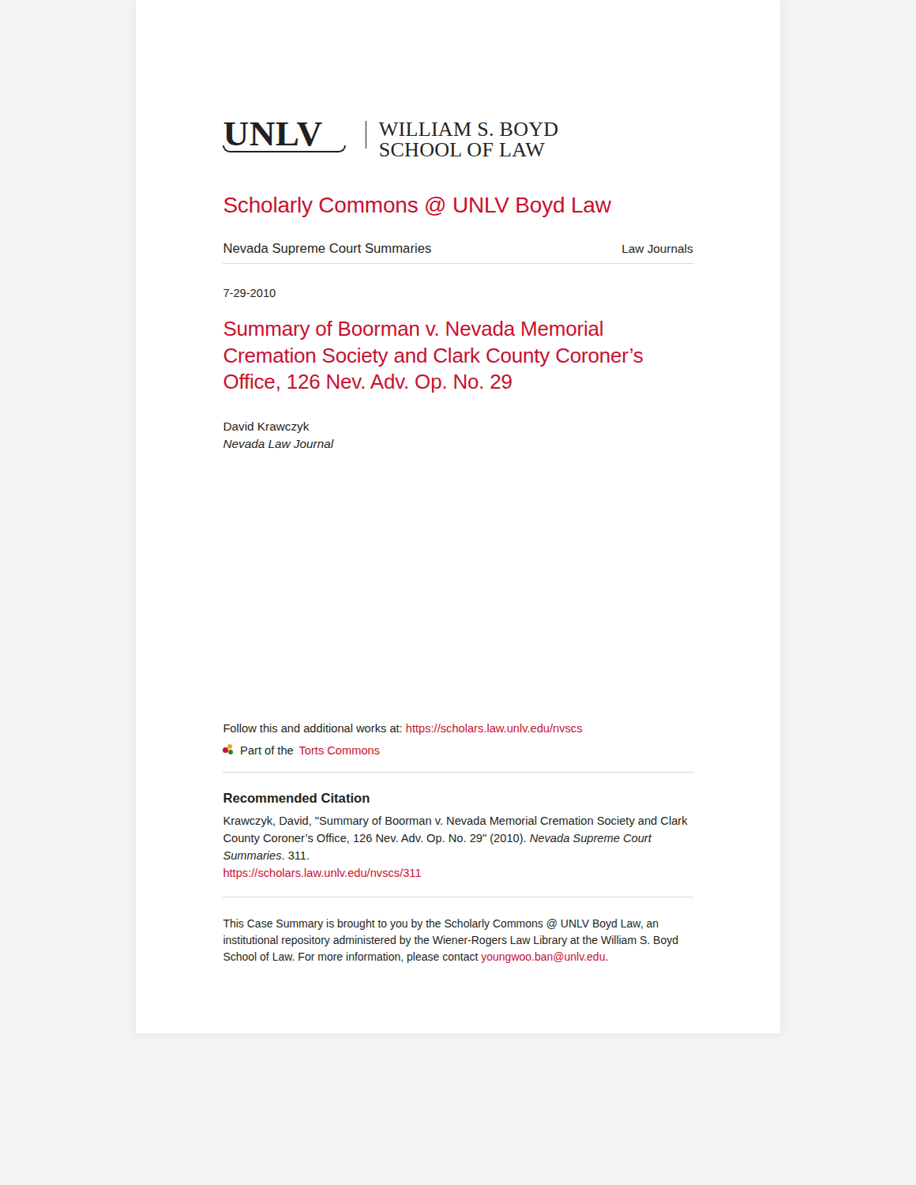UNLV
WILLIAM S. BOYD
SCHOOL OF LAW
Scholarly Commons @ UNLV Boyd Law
Nevada Supreme Court Summaries Law Journals
7-29-2010
Summary of Boorman v. Nevada Memorial Cremation Society and Clark County Coroner’s Office, 126 Nev. Adv. Op. No. 29
David Krawczyk
Nevada Law Journal
Follow this and additional works at: https://scholars.law.unlv.edu/nvscs
Part of the Torts Commons
Recommended Citation
Krawczyk, David, "Summary of Boorman v. Nevada Memorial Cremation Society and Clark County Coroner’s Office, 126 Nev. Adv. Op. No. 29" (2010). Nevada Supreme Court Summaries. 311.
https://scholars.law.unlv.edu/nvscs/311
This Case Summary is brought to you by the Scholarly Commons @ UNLV Boyd Law, an institutional repository administered by the Wiener-Rogers Law Library at the William S. Boyd School of Law. For more information, please contact youngwoo.ban@unlv.edu.